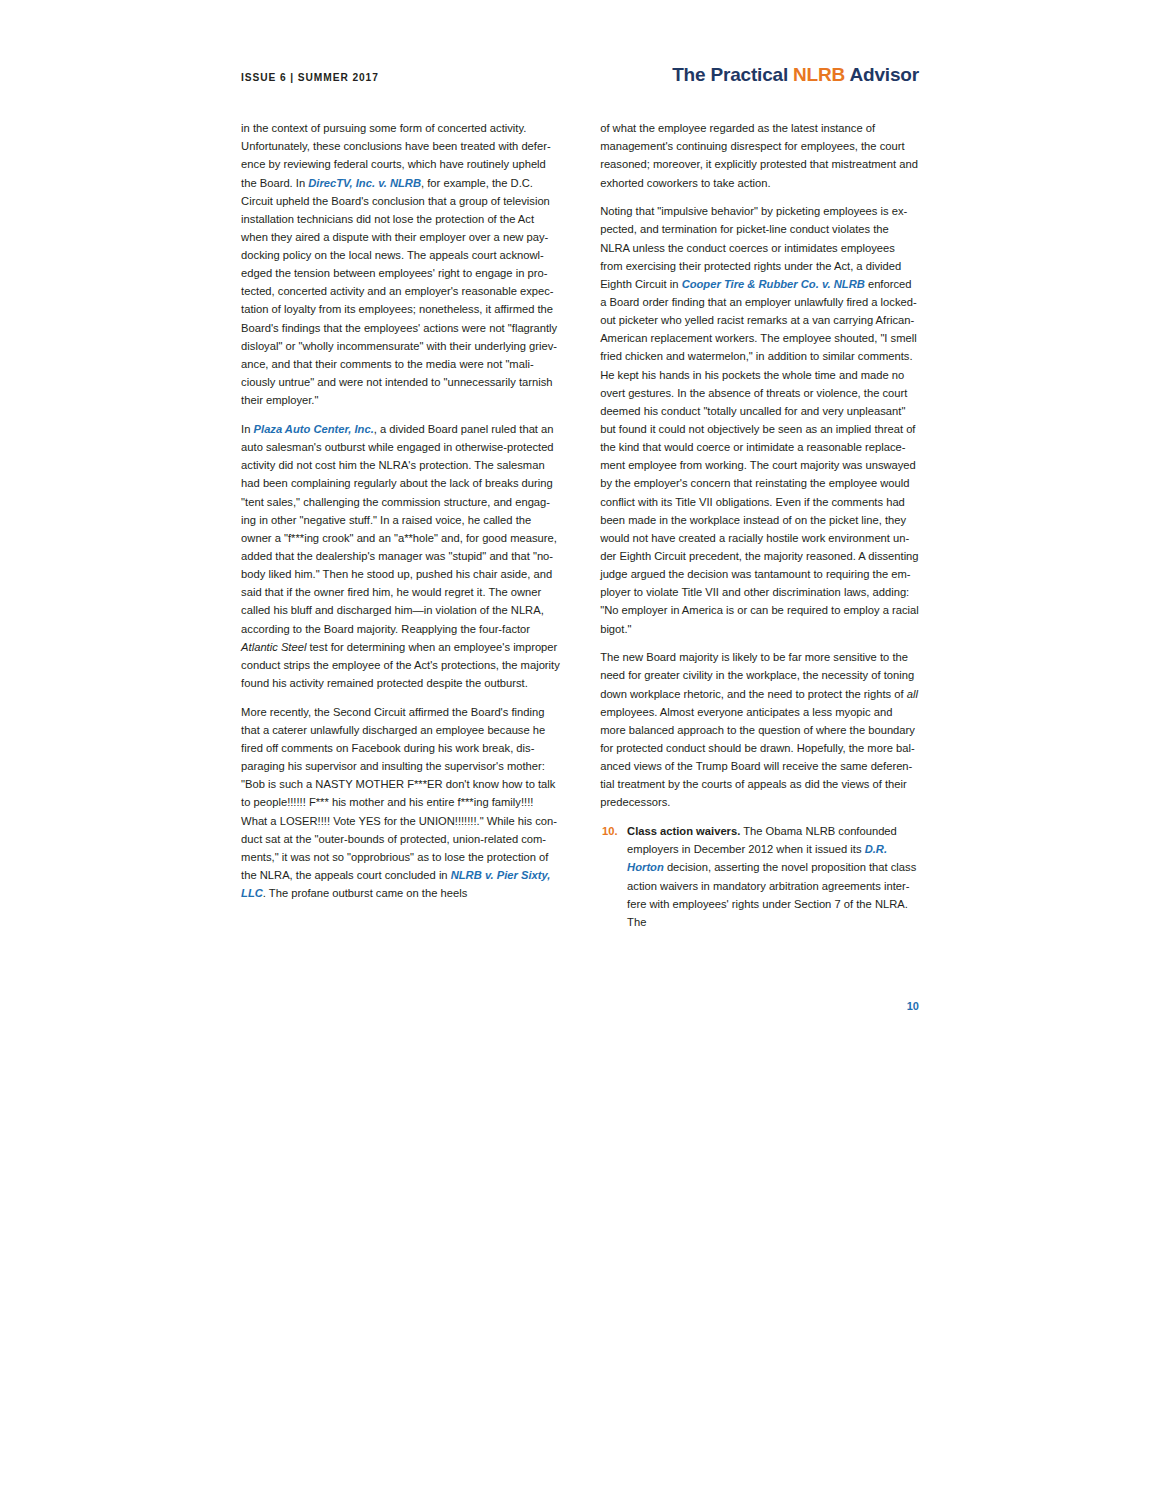Issue 6 | Summer 2017
The Practical NLRB Advisor
in the context of pursuing some form of concerted activity. Unfortunately, these conclusions have been treated with deference by reviewing federal courts, which have routinely upheld the Board. In DirecTV, Inc. v. NLRB, for example, the D.C. Circuit upheld the Board's conclusion that a group of television installation technicians did not lose the protection of the Act when they aired a dispute with their employer over a new pay-docking policy on the local news. The appeals court acknowledged the tension between employees' right to engage in protected, concerted activity and an employer's reasonable expectation of loyalty from its employees; nonetheless, it affirmed the Board's findings that the employees' actions were not "flagrantly disloyal" or "wholly incommensurate" with their underlying grievance, and that their comments to the media were not "maliciously untrue" and were not intended to "unnecessarily tarnish their employer."
In Plaza Auto Center, Inc., a divided Board panel ruled that an auto salesman's outburst while engaged in otherwise-protected activity did not cost him the NLRA's protection. The salesman had been complaining regularly about the lack of breaks during "tent sales," challenging the commission structure, and engaging in other "negative stuff." In a raised voice, he called the owner a "f***ing crook" and an "a**hole" and, for good measure, added that the dealership's manager was "stupid" and that "nobody liked him." Then he stood up, pushed his chair aside, and said that if the owner fired him, he would regret it. The owner called his bluff and discharged him—in violation of the NLRA, according to the Board majority. Reapplying the four-factor Atlantic Steel test for determining when an employee's improper conduct strips the employee of the Act's protections, the majority found his activity remained protected despite the outburst.
More recently, the Second Circuit affirmed the Board's finding that a caterer unlawfully discharged an employee because he fired off comments on Facebook during his work break, disparaging his supervisor and insulting the supervisor's mother: "Bob is such a NASTY MOTHER F***ER don't know how to talk to people!!!!!! F*** his mother and his entire f***ing family!!!! What a LOSER!!!! Vote YES for the UNION!!!!!!!." While his conduct sat at the "outer-bounds of protected, union-related comments," it was not so "opprobrious" as to lose the protection of the NLRA, the appeals court concluded in NLRB v. Pier Sixty, LLC. The profane outburst came on the heels
of what the employee regarded as the latest instance of management's continuing disrespect for employees, the court reasoned; moreover, it explicitly protested that mistreatment and exhorted coworkers to take action.
Noting that "impulsive behavior" by picketing employees is expected, and termination for picket-line conduct violates the NLRA unless the conduct coerces or intimidates employees from exercising their protected rights under the Act, a divided Eighth Circuit in Cooper Tire & Rubber Co. v. NLRB enforced a Board order finding that an employer unlawfully fired a locked-out picketer who yelled racist remarks at a van carrying African-American replacement workers. The employee shouted, "I smell fried chicken and watermelon," in addition to similar comments. He kept his hands in his pockets the whole time and made no overt gestures. In the absence of threats or violence, the court deemed his conduct "totally uncalled for and very unpleasant" but found it could not objectively be seen as an implied threat of the kind that would coerce or intimidate a reasonable replacement employee from working. The court majority was unswayed by the employer's concern that reinstating the employee would conflict with its Title VII obligations. Even if the comments had been made in the workplace instead of on the picket line, they would not have created a racially hostile work environment under Eighth Circuit precedent, the majority reasoned. A dissenting judge argued the decision was tantamount to requiring the employer to violate Title VII and other discrimination laws, adding: "No employer in America is or can be required to employ a racial bigot."
The new Board majority is likely to be far more sensitive to the need for greater civility in the workplace, the necessity of toning down workplace rhetoric, and the need to protect the rights of all employees. Almost everyone anticipates a less myopic and more balanced approach to the question of where the boundary for protected conduct should be drawn. Hopefully, the more balanced views of the Trump Board will receive the same deferential treatment by the courts of appeals as did the views of their predecessors.
10.
Class action waivers. The Obama NLRB confounded employers in December 2012 when it issued its D.R. Horton decision, asserting the novel proposition that class action waivers in mandatory arbitration agreements interfere with employees' rights under Section 7 of the NLRA. The
10